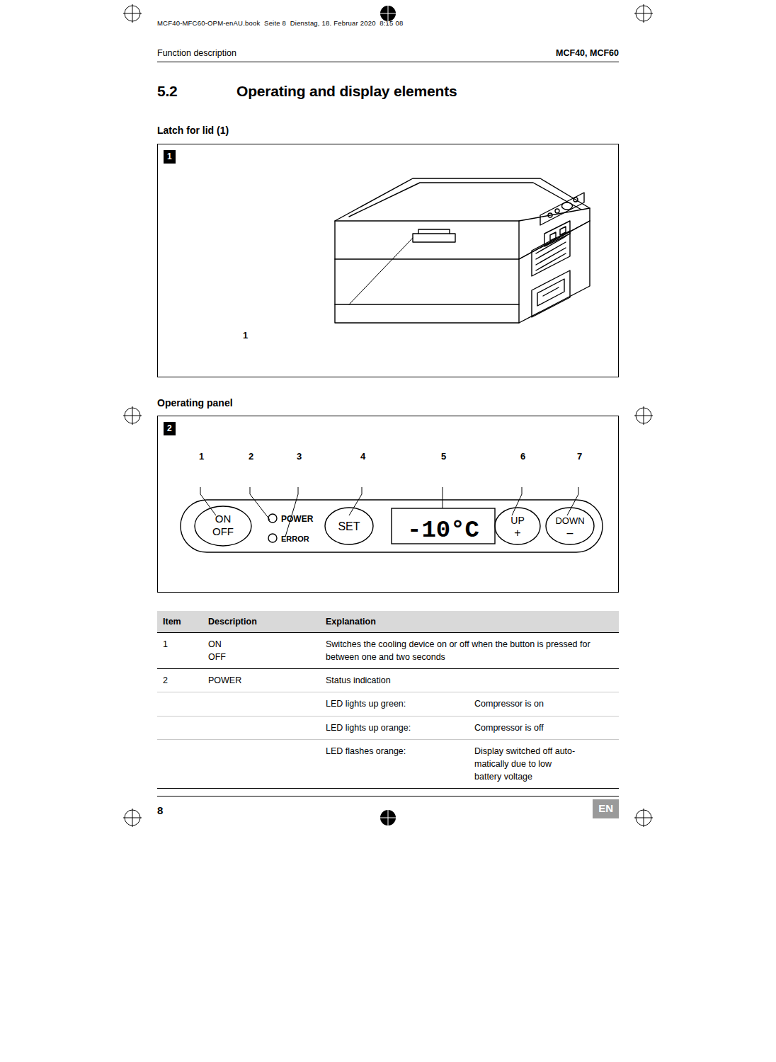MCF40-MFC60-OPM-enAU.book Seite 8 Dienstag, 18. Februar 2020 8:15 08
Function description MCF40, MCF60
5.2 Operating and display elements
Latch for lid (1)
1
1
Operating panel
2
1 2 3 4 5 6 7
ON OFF POWER ERROR SET -10°C UP + DOWN –
| Item | Description | Explanation |
| --- | --- | --- |
| 1 | ON OFF | Switches the cooling device on or off when the button is pressed for between one and two seconds |
| 2 | POWER | Status indication |
| | | / LED lights up green: / Compressor is on / |
| | | / LED lights up orange: / Compressor is off / |
| | | / LED flashes orange: / Display switched off auto- matically due to low battery voltage / |
8 EN